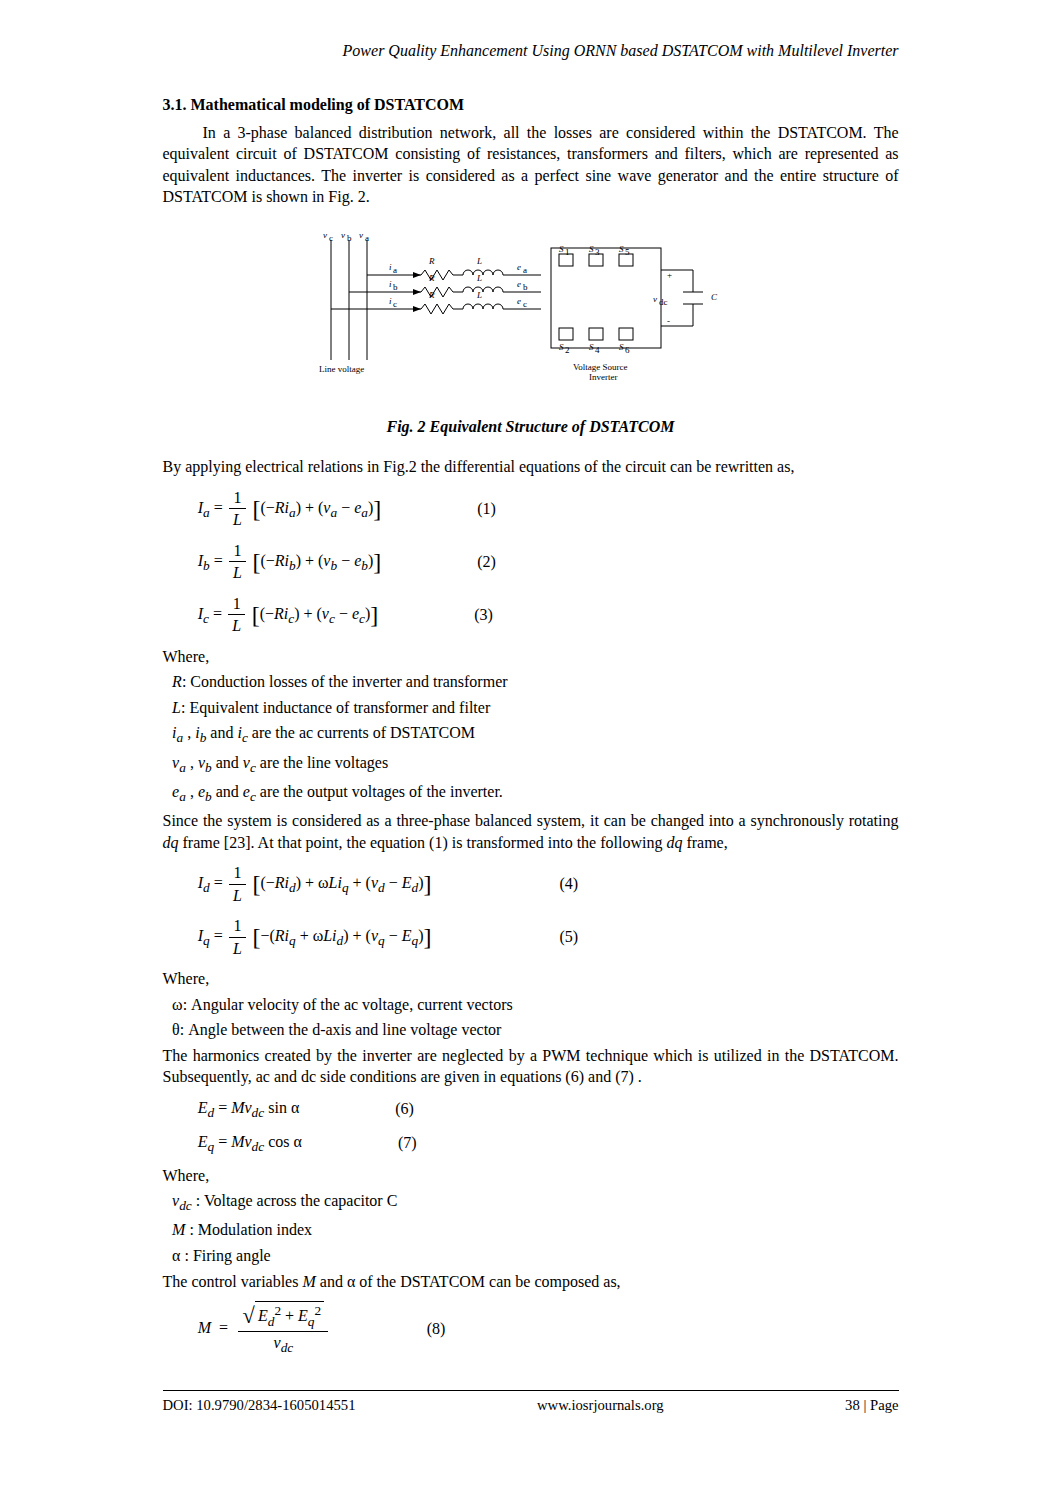Power Quality Enhancement Using ORNN based DSTATCOM with Multilevel Inverter
3.1. Mathematical modeling of DSTATCOM
In a 3-phase balanced distribution network, all the losses are considered within the DSTATCOM. The equivalent circuit of DSTATCOM consisting of resistances, transformers and filters, which are represented as equivalent inductances. The inverter is considered as a perfect sine wave generator and the entire structure of DSTATCOM is shown in Fig. 2.
vc vb va ia R L ea ib R L eb ic R L ec S1 S3 S5 S2 S4 S6 + - vdc C Line voltage Voltage Source Inverter
Fig. 2 Equivalent Structure of DSTATCOM
By applying electrical relations in Fig.2 the differential equations of the circuit can be rewritten as,
Ia = 1 L [(−Ria) + (va − ea)] (1)
Ib = 1 L [(−Rib) + (vb − eb)] (2)
Ic = 1 L [(−Ric) + (vc − ec)] (3)
Where,
R: Conduction losses of the inverter and transformer
L: Equivalent inductance of transformer and filter
ia , ib and ic are the ac currents of DSTATCOM
va , vb and vc are the line voltages
ea , eb and ec are the output voltages of the inverter.
Since the system is considered as a three-phase balanced system, it can be changed into a synchronously rotating dq frame [23]. At that point, the equation (1) is transformed into the following dq frame,
Id = 1 L [(−Rid) + ωLiq + (vd − Ed)] (4)
Iq = 1 L [−(Riq + ωLid) + (vq − Eq)] (5)
Where,
ω: Angular velocity of the ac voltage, current vectors
θ: Angle between the d-axis and line voltage vector
The harmonics created by the inverter are neglected by a PWM technique which is utilized in the DSTATCOM. Subsequently, ac and dc side conditions are given in equations (6) and (7) .
Ed = Mvdc sin α (6)
Eq = Mvdc cos α (7)
Where,
vdc : Voltage across the capacitor C
M : Modulation index
α : Firing angle
The control variables M and α of the DSTATCOM can be composed as,
M = √Ed2 + Eq2 vdc (8)
DOI: 10.9790/2834-1605014551 www.iosrjournals.org 38 | Page